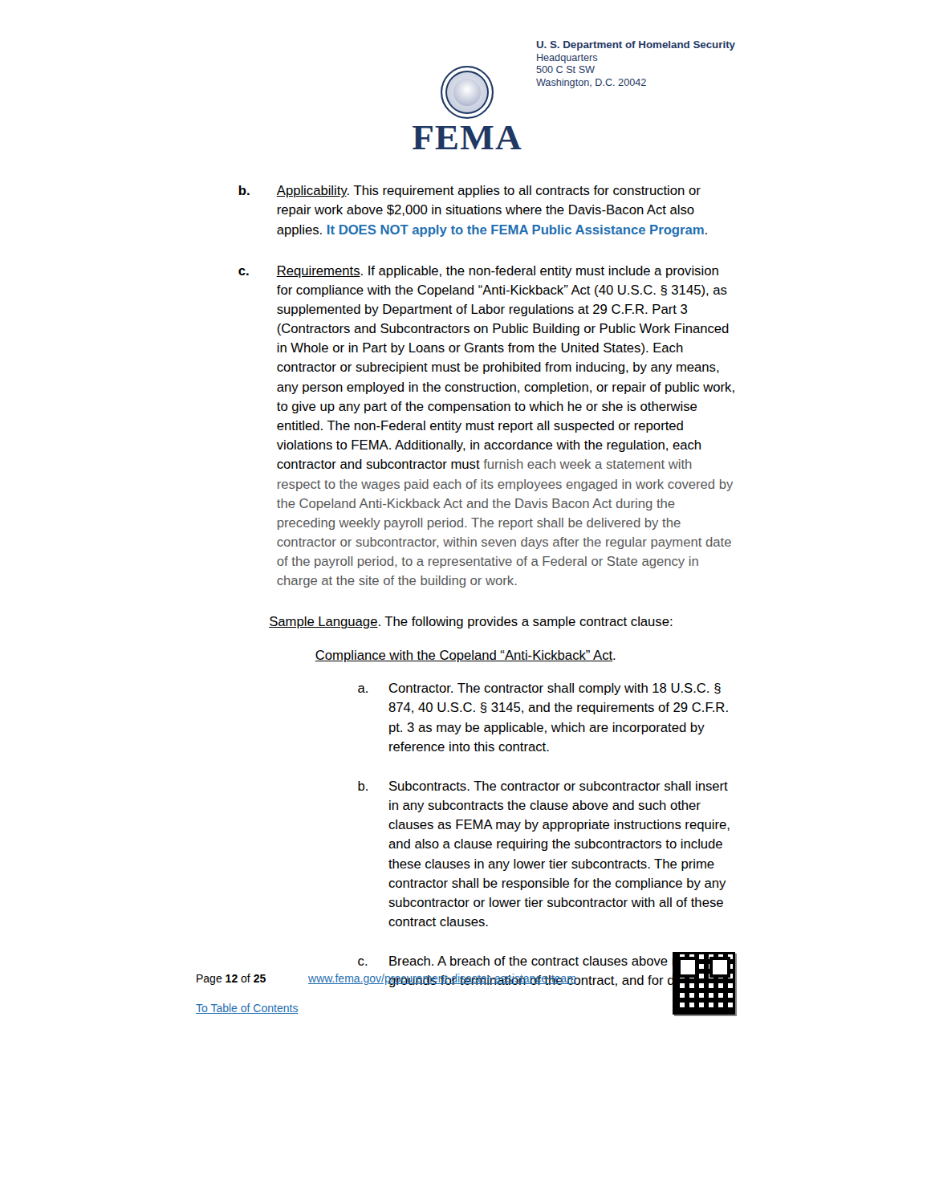FEMA
U. S. Department of Homeland Security Headquarters
500 C St SW
Washington, D.C. 20042
b.
Applicability. This requirement applies to all contracts for construction or repair work above $2,000 in situations where the Davis-Bacon Act also applies. It DOES NOT apply to the FEMA Public Assistance Program.
c.
Requirements. If applicable, the non-federal entity must include a provision for compliance with the Copeland “Anti-Kickback” Act (40 U.S.C. § 3145), as supplemented by Department of Labor regulations at 29 C.F.R. Part 3 (Contractors and Subcontractors on Public Building or Public Work Financed in Whole or in Part by Loans or Grants from the United States). Each contractor or subrecipient must be prohibited from inducing, by any means, any person employed in the construction, completion, or repair of public work, to give up any part of the compensation to which he or she is otherwise entitled. The non-Federal entity must report all suspected or reported violations to FEMA. Additionally, in accordance with the regulation, each contractor and subcontractor must furnish each week a statement with respect to the wages paid each of its employees engaged in work covered by the Copeland Anti-Kickback Act and the Davis Bacon Act during the preceding weekly payroll period. The report shall be delivered by the contractor or subcontractor, within seven days after the regular payment date of the payroll period, to a representative of a Federal or State agency in charge at the site of the building or work.
Sample Language. The following provides a sample contract clause:
Compliance with the Copeland “Anti-Kickback” Act.
a.
Contractor. The contractor shall comply with 18 U.S.C. § 874, 40 U.S.C. § 3145, and the requirements of 29 C.F.R. pt. 3 as may be applicable, which are incorporated by reference into this contract.
b.
Subcontracts. The contractor or subcontractor shall insert in any subcontracts the clause above and such other clauses as FEMA may by appropriate instructions require, and also a clause requiring the subcontractors to include these clauses in any lower tier subcontracts. The prime contractor shall be responsible for the compliance by any subcontractor or lower tier subcontractor with all of these contract clauses.
c.
Breach. A breach of the contract clauses above may be grounds for termination of the contract, and for debarment
Page 12 of 25 www.fema.gov/procurement-disaster-assistance-team
To Table of Contents